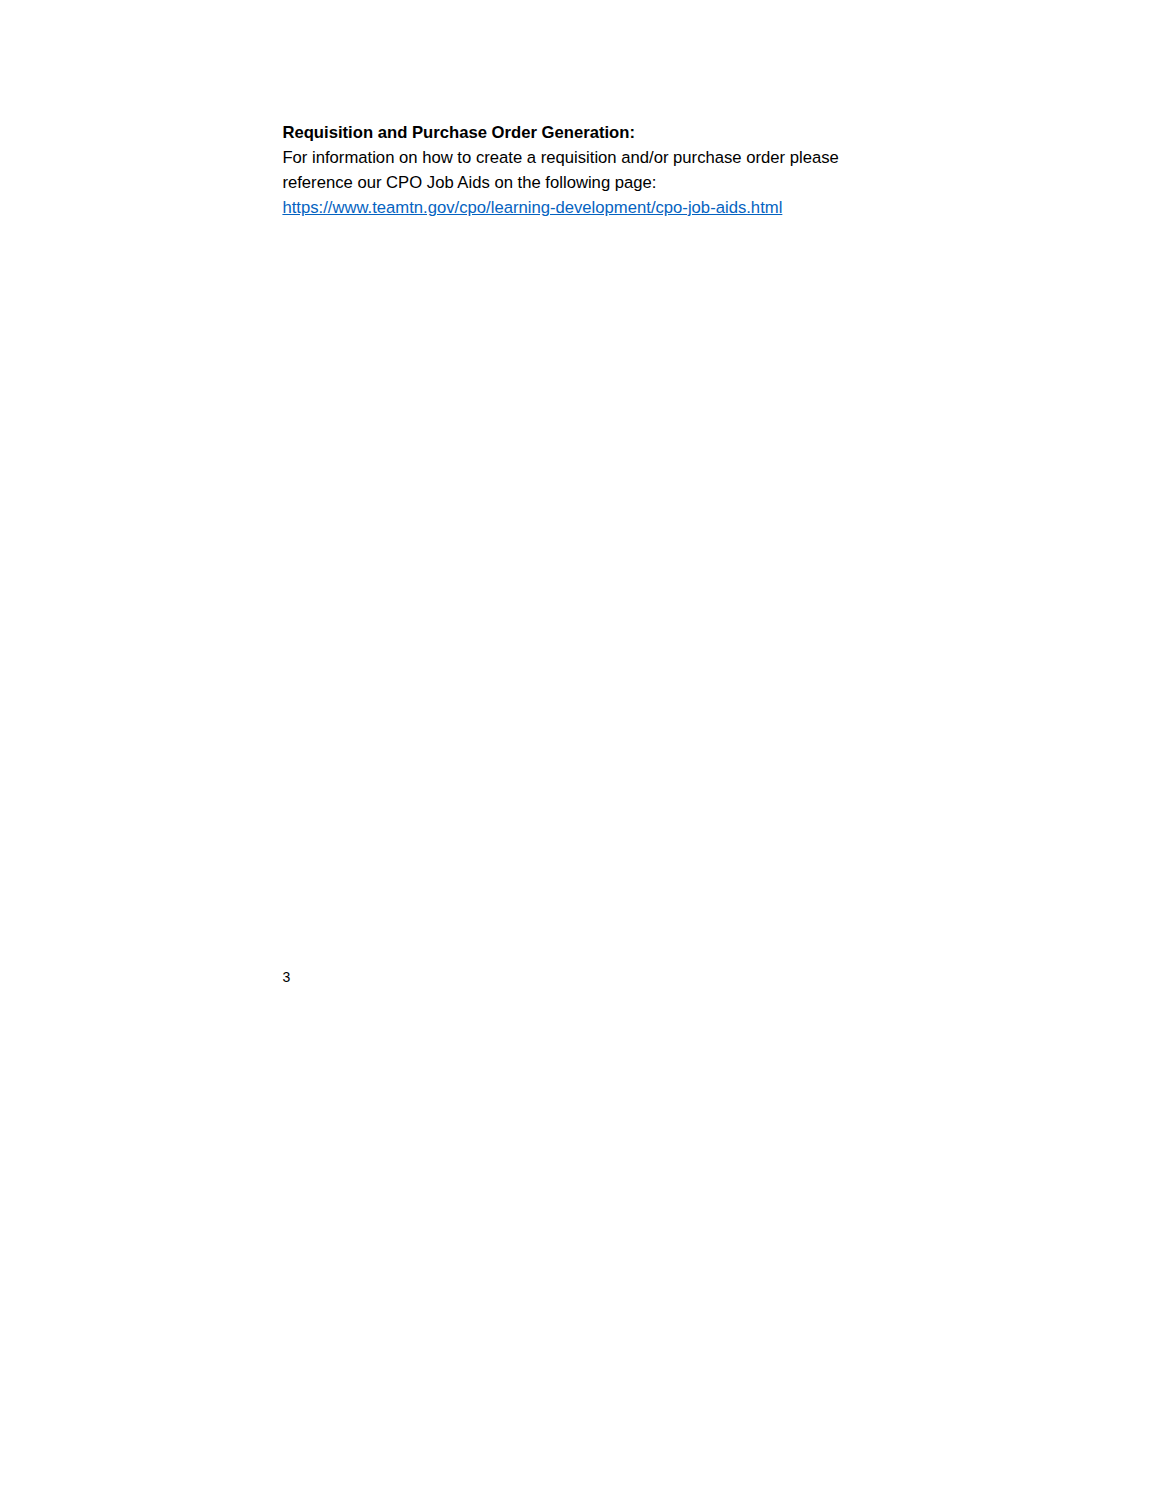Requisition and Purchase Order Generation:
For information on how to create a requisition and/or purchase order please reference our CPO Job Aids on the following page: https://www.teamtn.gov/cpo/learning-development/cpo-job-aids.html
3